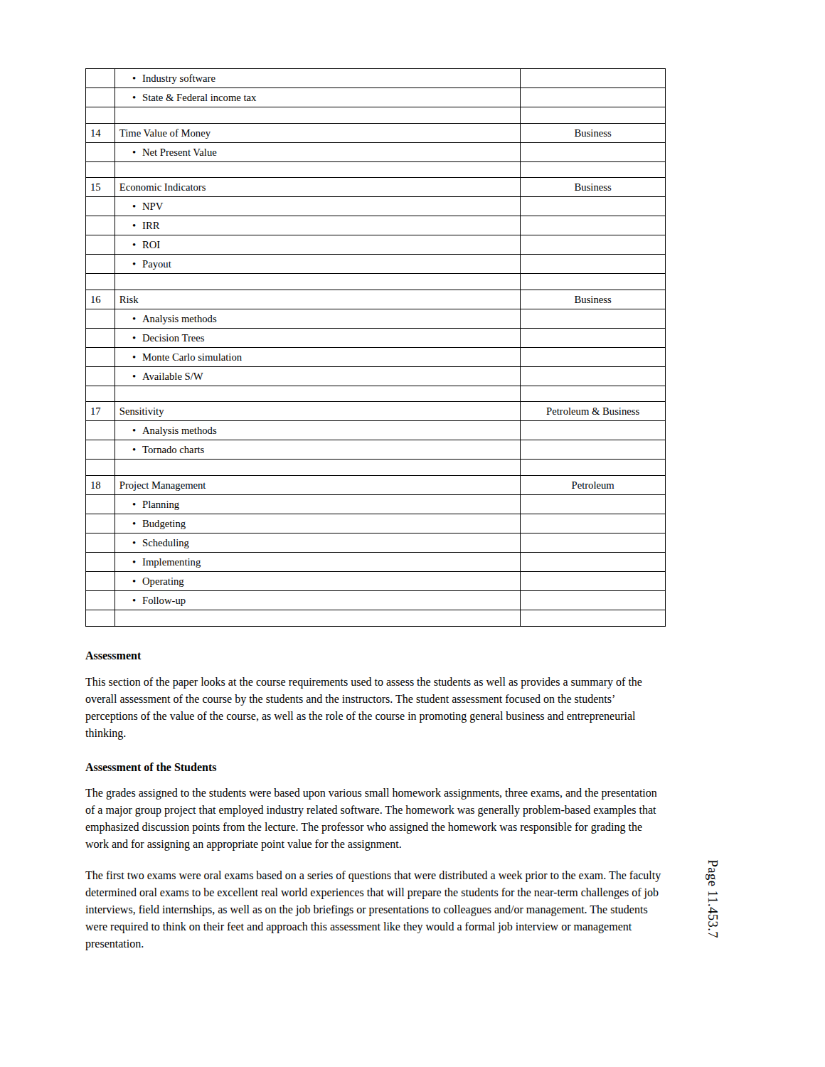| | • Industry software | |
| | • State & Federal income tax | |
| 14 | Time Value of Money | Business |
| | • Net Present Value | |
| 15 | Economic Indicators | Business |
| | • NPV | |
| | • IRR | |
| | • ROI | |
| | • Payout | |
| 16 | Risk | Business |
| | • Analysis methods | |
| | • Decision Trees | |
| | • Monte Carlo simulation | |
| | • Available S/W | |
| 17 | Sensitivity | Petroleum & Business |
| | • Analysis methods | |
| | • Tornado charts | |
| 18 | Project Management | Petroleum |
| | • Planning | |
| | • Budgeting | |
| | • Scheduling | |
| | • Implementing | |
| | • Operating | |
| | • Follow-up | |
Assessment
This section of the paper looks at the course requirements used to assess the students as well as provides a summary of the overall assessment of the course by the students and the instructors. The student assessment focused on the students’ perceptions of the value of the course, as well as the role of the course in promoting general business and entrepreneurial thinking.
Assessment of the Students
The grades assigned to the students were based upon various small homework assignments, three exams, and the presentation of a major group project that employed industry related software. The homework was generally problem-based examples that emphasized discussion points from the lecture. The professor who assigned the homework was responsible for grading the work and for assigning an appropriate point value for the assignment.
The first two exams were oral exams based on a series of questions that were distributed a week prior to the exam. The faculty determined oral exams to be excellent real world experiences that will prepare the students for the near-term challenges of job interviews, field internships, as well as on the job briefings or presentations to colleagues and/or management. The students were required to think on their feet and approach this assessment like they would a formal job interview or management presentation.
Page 11.453.7